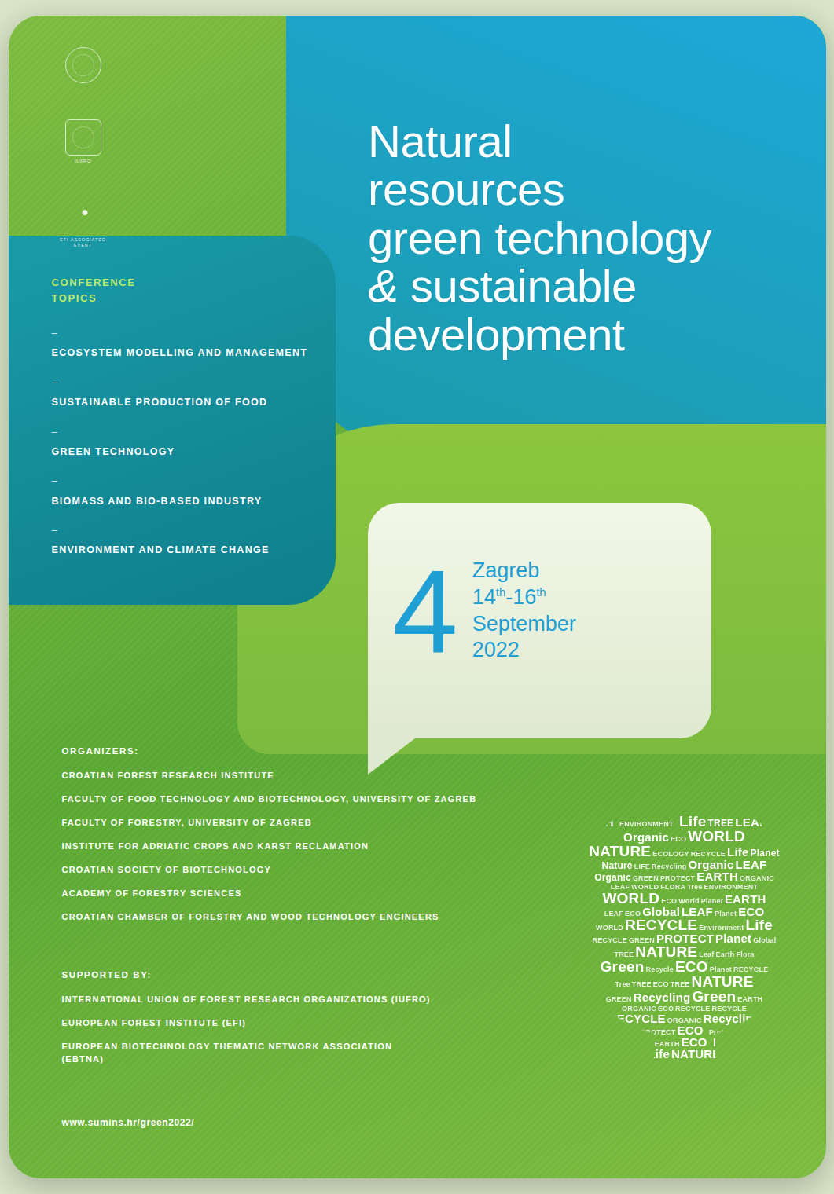IUFRO
EFI ASSOCIATED EVENT
Natural
resources
green technology
& sustainable
development
Conference
topics
Ecosystem modelling and management
Sustainable production of food
Green technology
Biomass and bio-based industry
Environment and climate change
4 Zagreb
14th-16th
September
2022
Organizers:
Croatian Forest Research Institute
Faculty of Food Technology and Biotechnology, University of Zagreb
Faculty of Forestry, University of Zagreb
Institute for Adriatic Crops and Karst Reclamation
Croatian Society of Biotechnology
Academy of Forestry Sciences
Croatian Chamber of Forestry and Wood Technology Engineers
Supported by:
International Union of Forest Research Organizations (IUFRO)
European Forest Institute (EFI)
European Biotechnology Thematic Network Association (EBTNA)
www.sumins.hr/green2022/
EARTH ENVIRONMENT Life TREE LEAF Green Organic ECO WORLD NATURE ECOLOGY RECYCLE Life Planet Nature LIFE Recycling Organic LEAF Organic GREEN PROTECT EARTH ORGANIC LEAF WORLD FLORA Tree ENVIRONMENT WORLD ECO World Planet EARTH LEAF ECO Global LEAF Planet ECO WORLD RECYCLE Environment Life RECYCLE GREEN PROTECT Planet Global TREE NATURE Leaf Earth Flora Green Recycle ECO Planet RECYCLE Tree TREE ECO TREE NATURE GREEN Recycling Green EARTH ORGANIC ECO RECYCLE RECYCLE Leaf RECYCLE ORGANIC Recycling Tree TREE Organic PROTECT ECO Protect WORLD Life Green Organic EARTH ECO RECYCLE Life NATURE